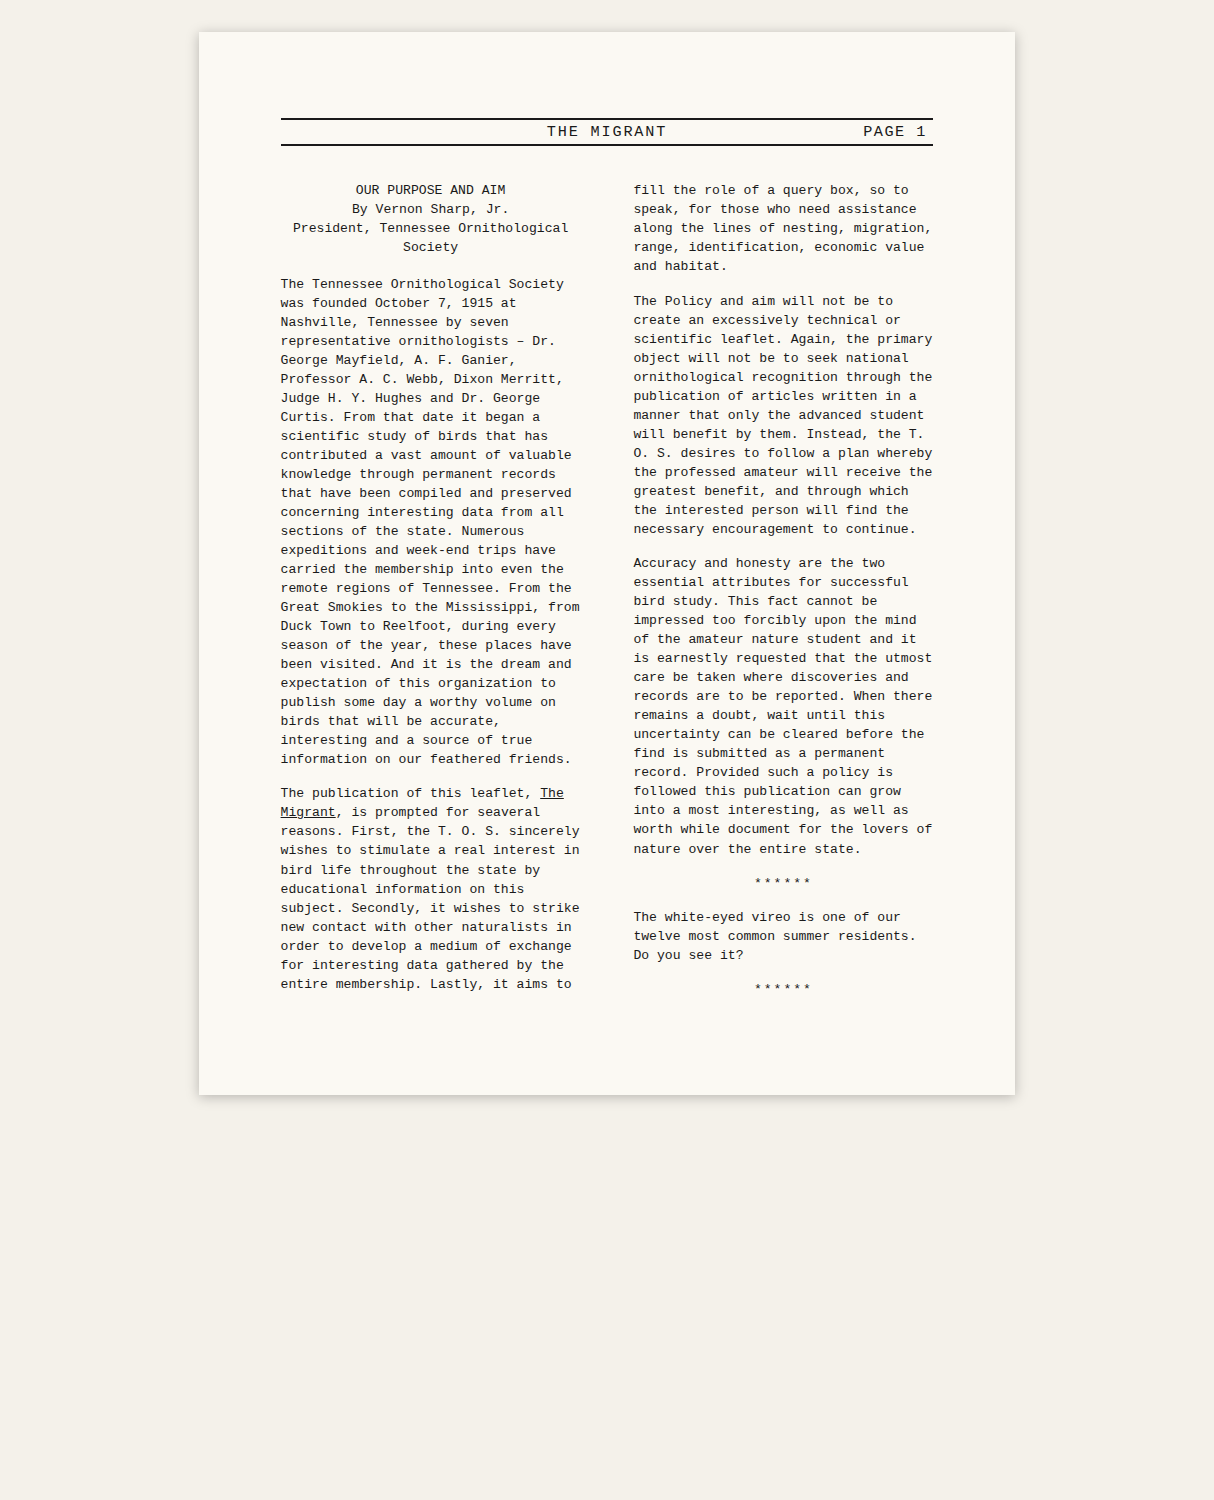THE MIGRANT PAGE 1
OUR PURPOSE AND AIM By Vernon Sharp, Jr. President, Tennessee Ornithological Society
The Tennessee Ornithological Society was founded October 7, 1915 at Nashville, Tennessee by seven representative ornithologists – Dr. George Mayfield, A. F. Ganier, Professor A. C. Webb, Dixon Merritt, Judge H. Y. Hughes and Dr. George Curtis. From that date it began a scientific study of birds that has contributed a vast amount of valuable knowledge through permanent records that have been compiled and preserved concerning interesting data from all sections of the state. Numerous expeditions and week-end trips have carried the membership into even the remote regions of Tennessee. From the Great Smokies to the Mississippi, from Duck Town to Reelfoot, during every season of the year, these places have been visited. And it is the dream and expectation of this organization to publish some day a worthy volume on birds that will be accurate, interesting and a source of true information on our feathered friends.
The publication of this leaflet, The Migrant, is prompted for seaveral reasons. First, the T. O. S. sincerely wishes to stimulate a real interest in bird life throughout the state by educational information on this subject. Secondly, it wishes to strike new contact with other naturalists in order to develop a medium of exchange for interesting data gathered by the entire membership. Lastly, it aims to fill the role of a query box, so to speak, for those who need assistance along the lines of nesting, migration, range, identification, economic value and habitat.
The Policy and aim will not be to create an excessively technical or scientific leaflet. Again, the primary object will not be to seek national ornithological recognition through the publication of articles written in a manner that only the advanced student will benefit by them. Instead, the T. O. S. desires to follow a plan whereby the professed amateur will receive the greatest benefit, and through which the interested person will find the necessary encouragement to continue.
Accuracy and honesty are the two essential attributes for successful bird study. This fact cannot be impressed too forcibly upon the mind of the amateur nature student and it is earnestly requested that the utmost care be taken where discoveries and records are to be reported. When there remains a doubt, wait until this uncertainty can be cleared before the find is submitted as a permanent record. Provided such a policy is followed this publication can grow into a most interesting, as well as worth while document for the lovers of nature over the entire state.
******
The white-eyed vireo is one of our twelve most common summer residents. Do you see it?
******